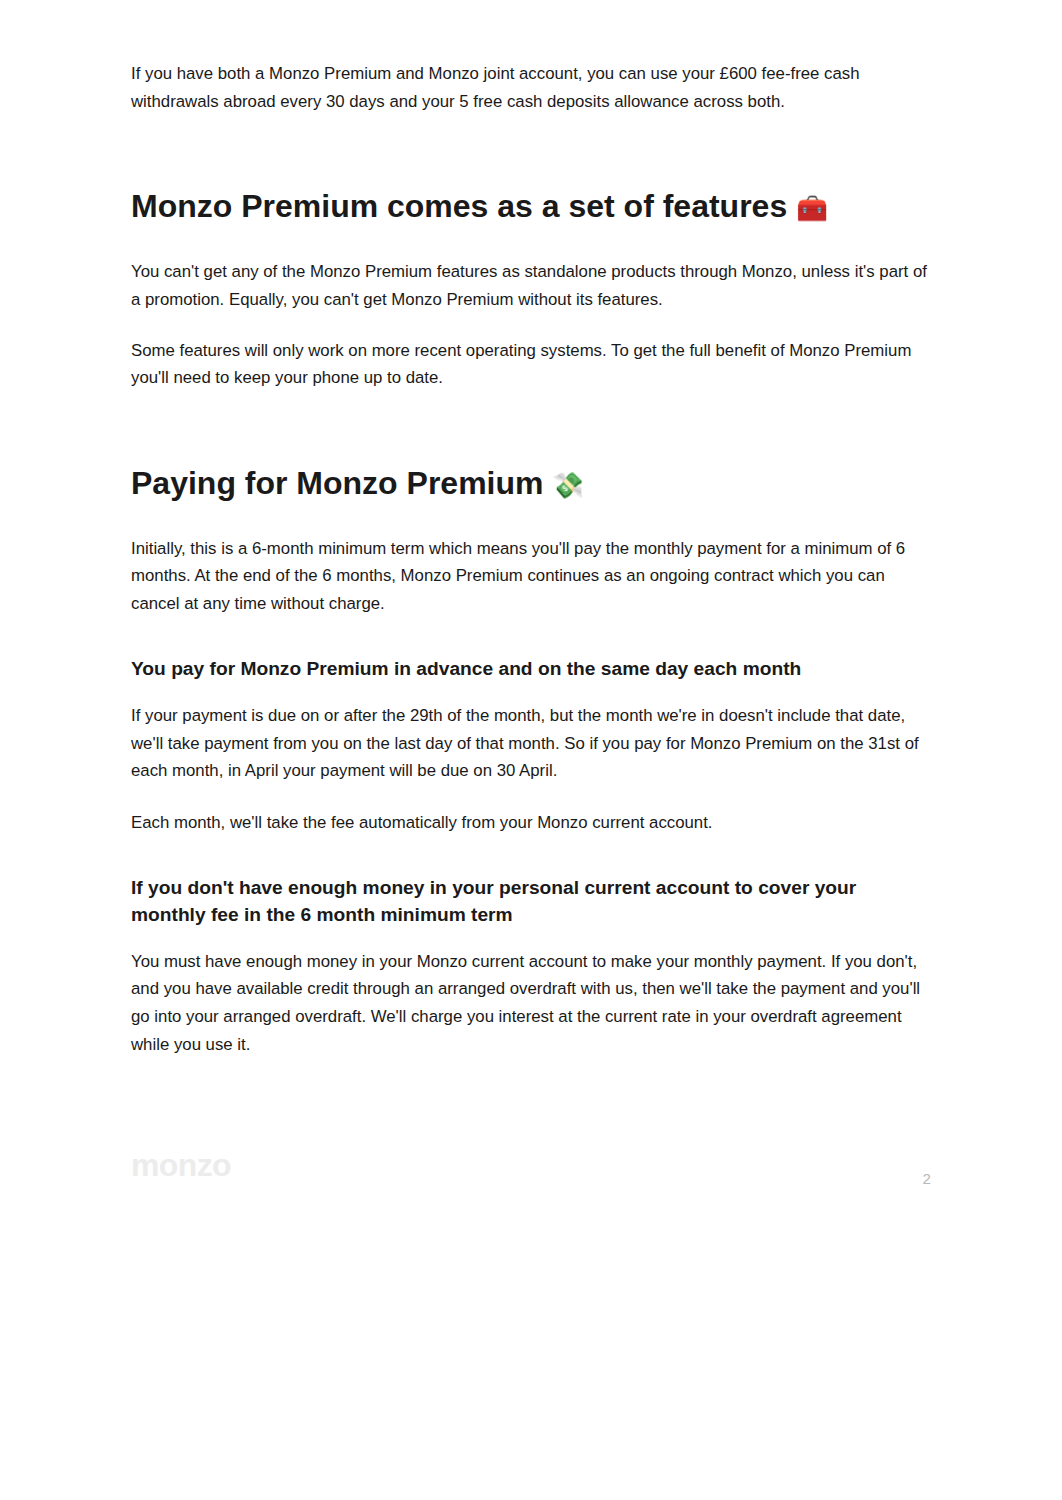If you have both a Monzo Premium and Monzo joint account, you can use your £600 fee-free cash withdrawals abroad every 30 days and your 5 free cash deposits allowance across both.
Monzo Premium comes as a set of features 🧰
You can't get any of the Monzo Premium features as standalone products through Monzo, unless it's part of a promotion. Equally, you can't get Monzo Premium without its features.
Some features will only work on more recent operating systems. To get the full benefit of Monzo Premium you'll need to keep your phone up to date.
Paying for Monzo Premium 💸
Initially, this is a 6-month minimum term which means you'll pay the monthly payment for a minimum of 6 months. At the end of the 6 months, Monzo Premium continues as an ongoing contract which you can cancel at any time without charge.
You pay for Monzo Premium in advance and on the same day each month
If your payment is due on or after the 29th of the month, but the month we're in doesn't include that date, we'll take payment from you on the last day of that month. So if you pay for Monzo Premium on the 31st of each month, in April your payment will be due on 30 April.
Each month, we'll take the fee automatically from your Monzo current account.
If you don't have enough money in your personal current account to cover your monthly fee in the 6 month minimum term
You must have enough money in your Monzo current account to make your monthly payment. If you don't, and you have available credit through an arranged overdraft with us, then we'll take the payment and you'll go into your arranged overdraft. We'll charge you interest at the current rate in your overdraft agreement while you use it.
monzo
2